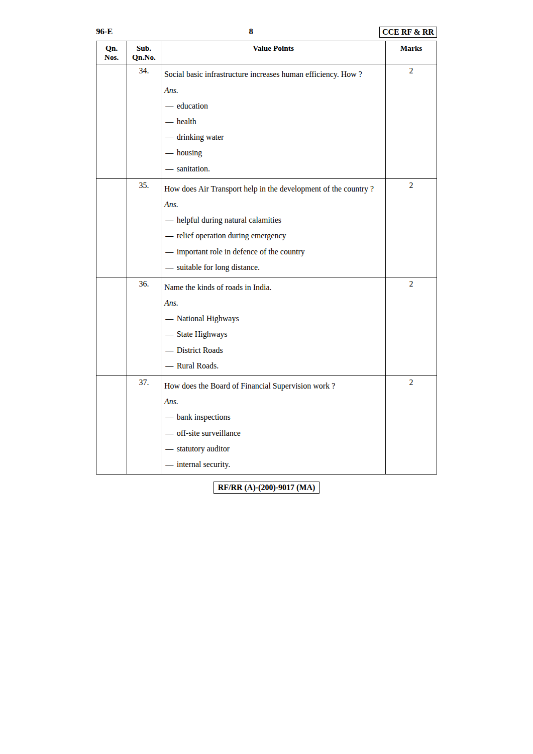96-E
8
CCE RF & RR
| Qn. Nos. | Sub. Qn.No. | Value Points | Marks |
| --- | --- | --- | --- |
| | 34. | Social basic infrastructure increases human efficiency. How ? Ans. education health drinking water housing sanitation. | 2 |
| | 35. | How does Air Transport help in the development of the country ? Ans. helpful during natural calamities relief operation during emergency important role in defence of the country suitable for long distance. | 2 |
| | 36. | Name the kinds of roads in India. Ans. National Highways State Highways District Roads Rural Roads. | 2 |
| | 37. | How does the Board of Financial Supervision work ? Ans. bank inspections off-site surveillance statutory auditor internal security. | 2 |
RF/RR (A)-(200)-9017 (MA)